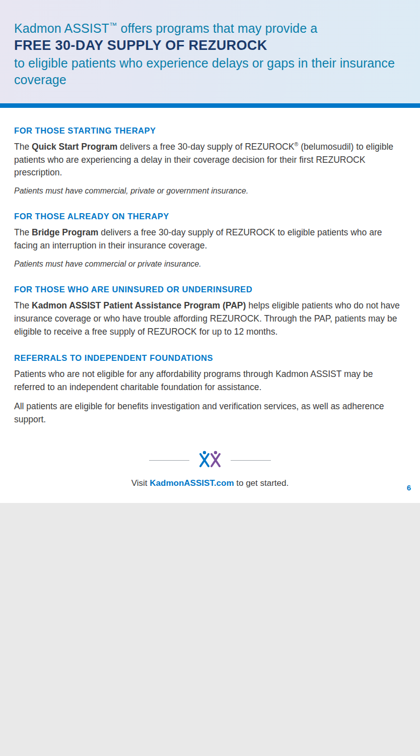Kadmon ASSIST™ offers programs that may provide a Free 30-Day Supply of REZUROCK to eligible patients who experience delays or gaps in their insurance coverage
For those starting therapy
The Quick Start Program delivers a free 30-day supply of REZUROCK® (belumosudil) to eligible patients who are experiencing a delay in their coverage decision for their first REZUROCK prescription.
Patients must have commercial, private or government insurance.
For those already on therapy
The Bridge Program delivers a free 30-day supply of REZUROCK to eligible patients who are facing an interruption in their insurance coverage.
Patients must have commercial or private insurance.
For those who are uninsured or underinsured
The Kadmon ASSIST Patient Assistance Program (PAP) helps eligible patients who do not have insurance coverage or who have trouble affording REZUROCK. Through the PAP, patients may be eligible to receive a free supply of REZUROCK for up to 12 months.
Referrals to independent foundations
Patients who are not eligible for any affordability programs through Kadmon ASSIST may be referred to an independent charitable foundation for assistance.
All patients are eligible for benefits investigation and verification services, as well as adherence support.
Visit KadmonASSIST.com to get started.
6